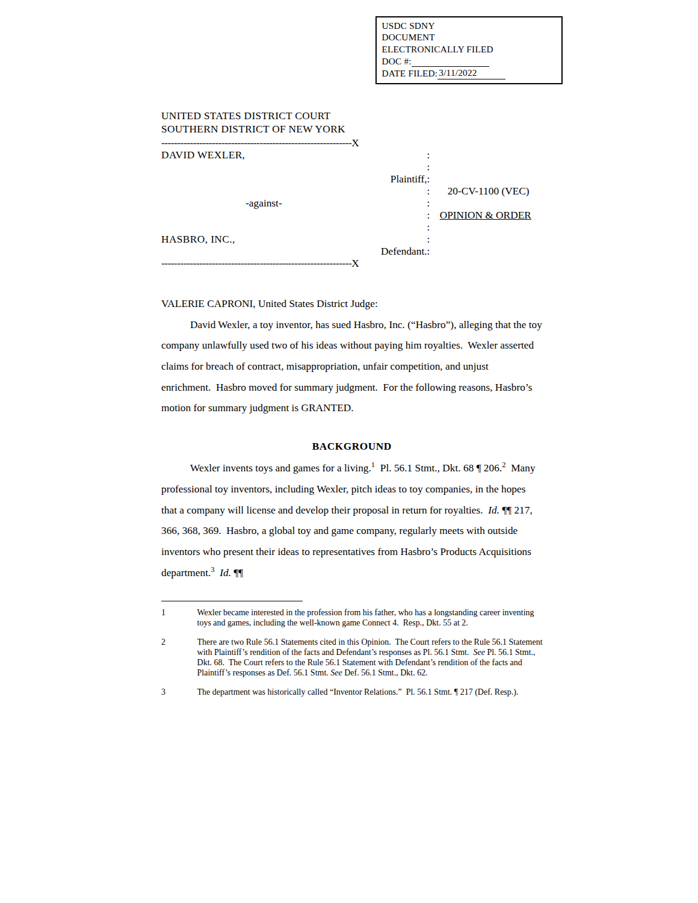USDC SDNY
DOCUMENT
ELECTRONICALLY FILED
DOC #:
DATE FILED:3/11/2022
UNITED STATES DISTRICT COURT
SOUTHERN DISTRICT OF NEW YORK
| ------------------------------------------------------------X |
| DAVID WEXLER, | : | |
| | : | |
| Plaintiff, | : | |
| | : | 20-CV-1100 (VEC) |
| -against- | : | |
| | : | OPINION & ORDER |
| | : | |
| HASBRO, INC., | : | |
| Defendant. | : | |
| ------------------------------------------------------------X |
VALERIE CAPRONI, United States District Judge:
David Wexler, a toy inventor, has sued Hasbro, Inc. (“Hasbro”), alleging that the toy company unlawfully used two of his ideas without paying him royalties. Wexler asserted claims for breach of contract, misappropriation, unfair competition, and unjust enrichment. Hasbro moved for summary judgment. For the following reasons, Hasbro’s motion for summary judgment is GRANTED.
BACKGROUND
Wexler invents toys and games for a living.1 Pl. 56.1 Stmt., Dkt. 68 ¶ 206.2 Many professional toy inventors, including Wexler, pitch ideas to toy companies, in the hopes that a company will license and develop their proposal in return for royalties. Id. ¶¶ 217, 366, 368, 369. Hasbro, a global toy and game company, regularly meets with outside inventors who present their ideas to representatives from Hasbro’s Products Acquisitions department.3 Id. ¶¶
1
Wexler became interested in the profession from his father, who has a longstanding career inventing toys and games, including the well-known game Connect 4. Resp., Dkt. 55 at 2.
2
There are two Rule 56.1 Statements cited in this Opinion. The Court refers to the Rule 56.1 Statement with Plaintiff’s rendition of the facts and Defendant’s responses as Pl. 56.1 Stmt. See Pl. 56.1 Stmt., Dkt. 68. The Court refers to the Rule 56.1 Statement with Defendant’s rendition of the facts and Plaintiff’s responses as Def. 56.1 Stmt. See Def. 56.1 Stmt., Dkt. 62.
3
The department was historically called “Inventor Relations.” Pl. 56.1 Stmt. ¶ 217 (Def. Resp.).